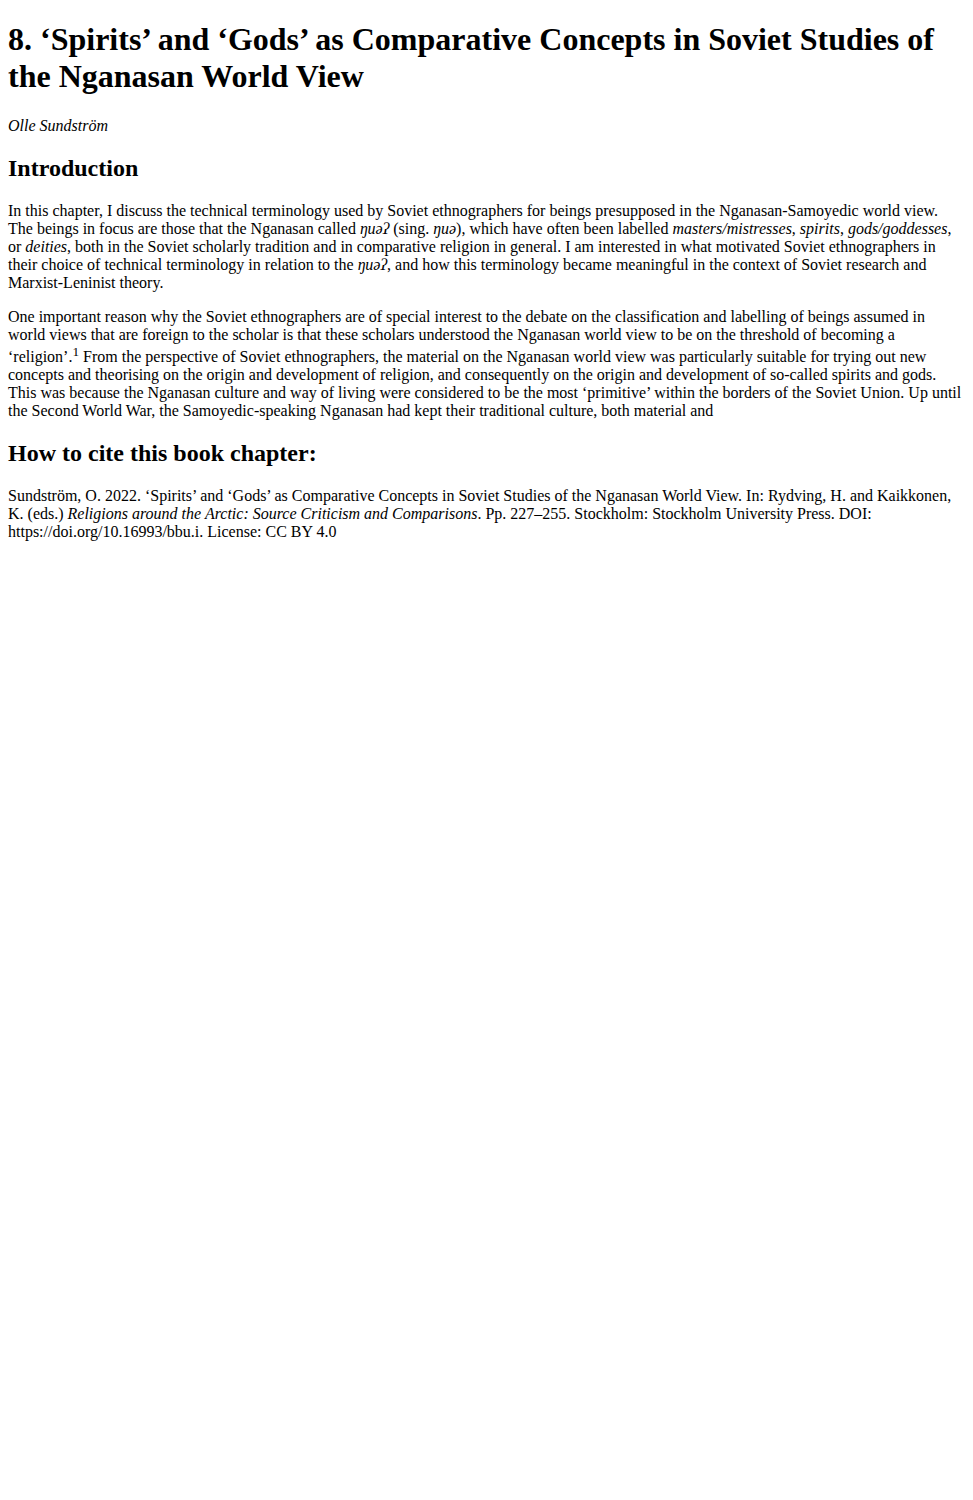8. ‘Spirits’ and ‘Gods’ as Comparative Concepts in Soviet Studies of the Nganasan World View
Olle Sundström
Introduction
In this chapter, I discuss the technical terminology used by Soviet ethnographers for beings presupposed in the Nganasan-Samoyedic world view. The beings in focus are those that the Nganasan called ŋuəʔ (sing. ŋuə), which have often been labelled masters/mistresses, spirits, gods/goddesses, or deities, both in the Soviet scholarly tradition and in comparative religion in general. I am interested in what motivated Soviet ethnographers in their choice of technical terminology in relation to the ŋuəʔ, and how this terminology became meaningful in the context of Soviet research and Marxist-Leninist theory.
One important reason why the Soviet ethnographers are of special interest to the debate on the classification and labelling of beings assumed in world views that are foreign to the scholar is that these scholars understood the Nganasan world view to be on the threshold of becoming a ‘religion’.1 From the perspective of Soviet ethnographers, the material on the Nganasan world view was particularly suitable for trying out new concepts and theorising on the origin and development of religion, and consequently on the origin and development of so-called spirits and gods. This was because the Nganasan culture and way of living were considered to be the most ‘primitive’ within the borders of the Soviet Union. Up until the Second World War, the Samoyedic-speaking Nganasan had kept their traditional culture, both material and
How to cite this book chapter:
Sundström, O. 2022. ‘Spirits’ and ‘Gods’ as Comparative Concepts in Soviet Studies of the Nganasan World View. In: Rydving, H. and Kaikkonen, K. (eds.) Religions around the Arctic: Source Criticism and Comparisons. Pp. 227–255. Stockholm: Stockholm University Press. DOI: https://doi.org/10.16993/bbu.i. License: CC BY 4.0